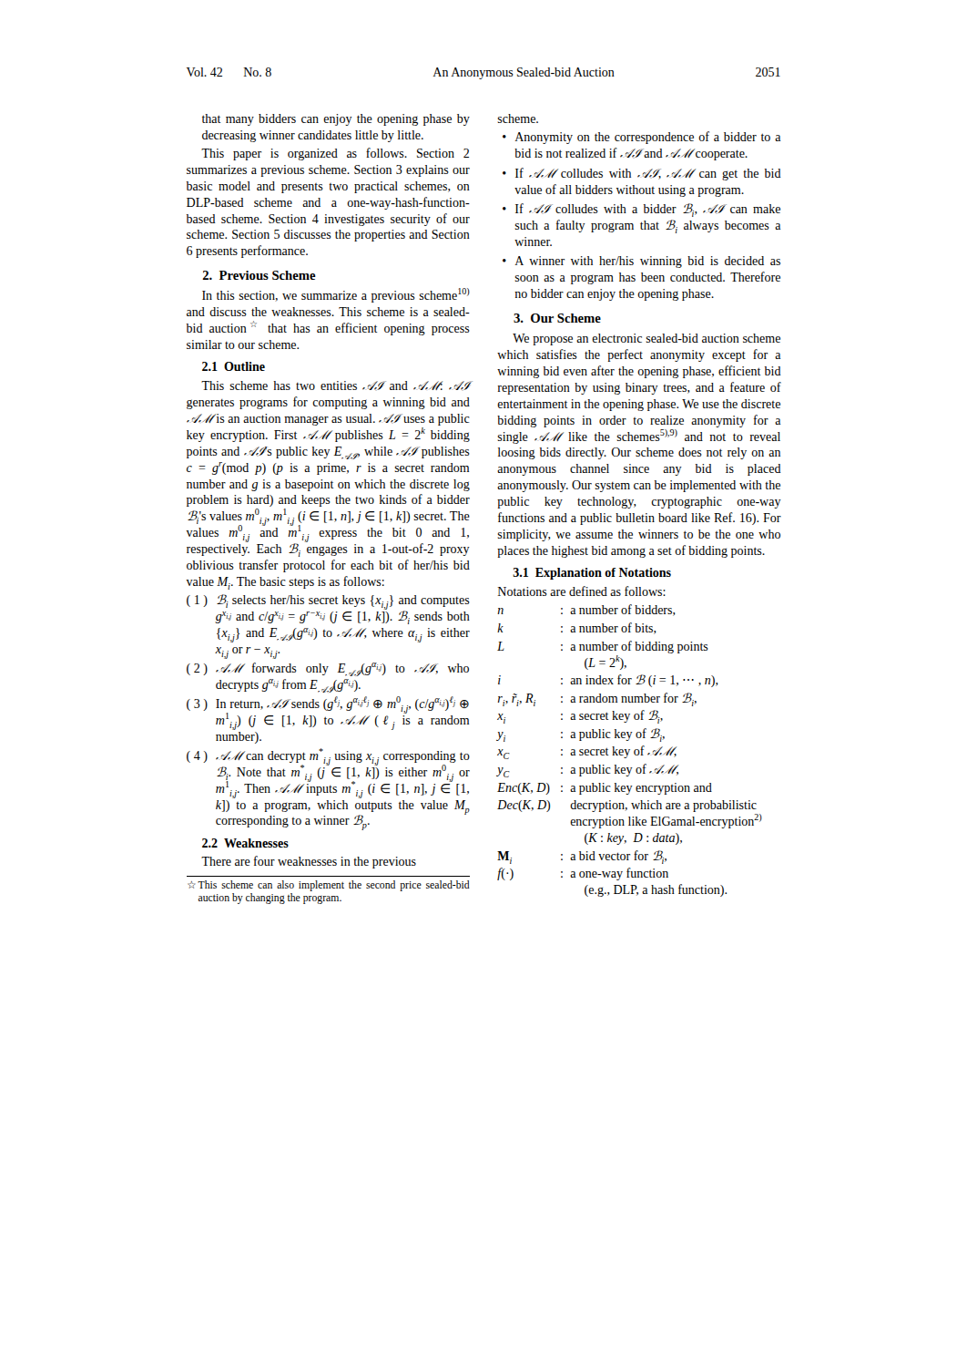Vol. 42 No. 8
An Anonymous Sealed-bid Auction
2051
that many bidders can enjoy the opening phase by decreasing winner candidates little by little.
This paper is organized as follows. Section 2 summarizes a previous scheme. Section 3 explains our basic model and presents two practical schemes, on DLP-based scheme and a one-way-hash-function-based scheme. Section 4 investigates security of our scheme. Section 5 discusses the properties and Section 6 presents performance.
2. Previous Scheme
In this section, we summarize a previous scheme10) and discuss the weaknesses. This scheme is a sealed-bid auction☆ that has an efficient opening process similar to our scheme.
2.1 Outline
This scheme has two entities 𝒜ℐ and 𝒜ℳ: 𝒜ℐ generates programs for computing a winning bid and 𝒜ℳ is an auction manager as usual. 𝒜ℐ uses a public key encryption. First 𝒜ℳ publishes L = 2k bidding points and 𝒜ℐ's public key E𝒜ℐ, while 𝒜ℐ publishes c = gr(mod p) (p is a prime, r is a secret random number and g is a basepoint on which the discrete log problem is hard) and keeps the two kinds of a bidder ℬi's values m0i,j, m1i,j (i ∈ [1, n], j ∈ [1, k]) secret. The values m0i,j and m1i,j express the bit 0 and 1, respectively. Each ℬi engages in a 1-out-of-2 proxy oblivious transfer protocol for each bit of her/his bid value Mi. The basic steps is as follows:
ℬi selects her/his secret keys {xi,j} and computes gxi,j and c/gxi,j = gr−xi,j (j ∈ [1, k]). ℬi sends both {xi,j} and E𝒜ℐ(gαi,j) to 𝒜ℳ, where αi,j is either xi,j or r − xi,j.
𝒜ℳ forwards only E𝒜ℐ(gαi,j) to 𝒜ℐ, who decrypts gαi,j from E𝒜ℐ(gαi,j).
In return, 𝒜ℐ sends (gℓj, gαi,jℓj ⊕ m0i,j, (c/gαi,j)ℓj ⊕ m1i,j) (j ∈ [1, k]) to 𝒜ℳ (ℓj is a random number).
𝒜ℳ can decrypt m*i,j using xi,j corresponding to ℬi. Note that m*i,j (j ∈ [1, k]) is either m0i,j or m1i,j. Then 𝒜ℳ inputs m*i,j (i ∈ [1, n], j ∈ [1, k]) to a program, which outputs the value Mp corresponding to a winner ℬp.
2.2 Weaknesses
There are four weaknesses in the previous
☆This scheme can also implement the second price sealed-bid auction by changing the program.
scheme.
Anonymity on the correspondence of a bidder to a bid is not realized if 𝒜ℐ and 𝒜ℳ cooperate.
If 𝒜ℳ colludes with 𝒜ℐ, 𝒜ℳ can get the bid value of all bidders without using a program.
If 𝒜ℐ colludes with a bidder ℬi, 𝒜ℐ can make such a faulty program that ℬi always becomes a winner.
A winner with her/his winning bid is decided as soon as a program has been conducted. Therefore no bidder can enjoy the opening phase.
3. Our Scheme
We propose an electronic sealed-bid auction scheme which satisfies the perfect anonymity except for a winning bid even after the opening phase, efficient bid representation by using binary trees, and a feature of entertainment in the opening phase. We use the discrete bidding points in order to realize anonymity for a single 𝒜ℳ like the schemes5),9) and not to reveal loosing bids directly. Our scheme does not rely on an anonymous channel since any bid is placed anonymously. Our system can be implemented with the public key technology, cryptographic one-way functions and a public bulletin board like Ref. 16). For simplicity, we assume the winners to be the one who places the highest bid among a set of bidding points.
3.1 Explanation of Notations
Notations are defined as follows:
| n | : | a number of bidders, |
| k | : | a number of bits, |
| L | : | a number of bidding points ( L = 2 k ), |
| i | : | an index for ℬ ( i = 1, ⋯ , n ), |
| r i , r̃ i , R i | : | a random number for ℬ i , |
| x i | : | a secret key of ℬ i , |
| y i | : | a public key of ℬ i , |
| x C | : | a secret key of 𝒜ℳ , |
| y C | : | a public key of 𝒜ℳ , |
| Enc ( K , D ) | : | a public key encryption and |
| Dec ( K , D ) | | decryption, which are a probabilistic encryption like ElGamal-encryption 2) ( K : key , D : data ), |
| M i | : | a bid vector for ℬ i , |
| f (·) | : | a one-way function (e.g., DLP, a hash function). |